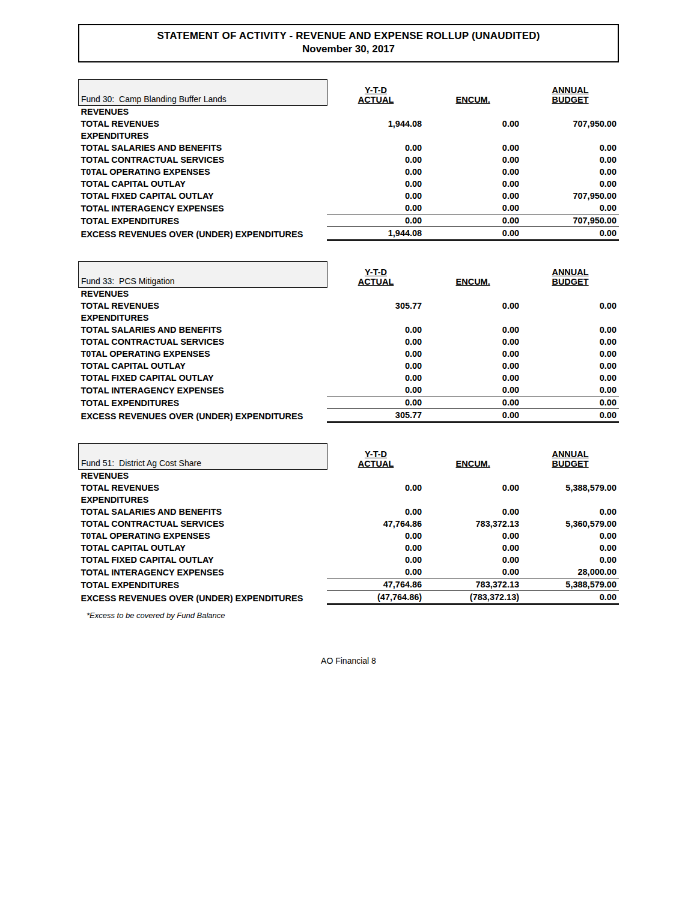STATEMENT OF ACTIVITY - REVENUE AND EXPENSE ROLLUP (UNAUDITED)
November 30, 2017
| Fund 30: Camp Blanding Buffer Lands | Y-T-D ACTUAL | ENCUM. | ANNUAL BUDGET |
| REVENUES | | | |
| TOTAL REVENUES | 1,944.08 | 0.00 | 707,950.00 |
| EXPENDITURES | | | |
| TOTAL SALARIES AND BENEFITS | 0.00 | 0.00 | 0.00 |
| TOTAL CONTRACTUAL SERVICES | 0.00 | 0.00 | 0.00 |
| T0TAL OPERATING EXPENSES | 0.00 | 0.00 | 0.00 |
| TOTAL CAPITAL OUTLAY | 0.00 | 0.00 | 0.00 |
| TOTAL FIXED CAPITAL OUTLAY | 0.00 | 0.00 | 707,950.00 |
| TOTAL INTERAGENCY EXPENSES | 0.00 | 0.00 | 0.00 |
| TOTAL EXPENDITURES | 0.00 | 0.00 | 707,950.00 |
| EXCESS REVENUES OVER (UNDER) EXPENDITURES | 1,944.08 | 0.00 | 0.00 |
| Fund 33: PCS Mitigation | Y-T-D ACTUAL | ENCUM. | ANNUAL BUDGET |
| REVENUES | | | |
| TOTAL REVENUES | 305.77 | 0.00 | 0.00 |
| EXPENDITURES | | | |
| TOTAL SALARIES AND BENEFITS | 0.00 | 0.00 | 0.00 |
| TOTAL CONTRACTUAL SERVICES | 0.00 | 0.00 | 0.00 |
| T0TAL OPERATING EXPENSES | 0.00 | 0.00 | 0.00 |
| TOTAL CAPITAL OUTLAY | 0.00 | 0.00 | 0.00 |
| TOTAL FIXED CAPITAL OUTLAY | 0.00 | 0.00 | 0.00 |
| TOTAL INTERAGENCY EXPENSES | 0.00 | 0.00 | 0.00 |
| TOTAL EXPENDITURES | 0.00 | 0.00 | 0.00 |
| EXCESS REVENUES OVER (UNDER) EXPENDITURES | 305.77 | 0.00 | 0.00 |
| Fund 51: District Ag Cost Share | Y-T-D ACTUAL | ENCUM. | ANNUAL BUDGET |
| REVENUES | | | |
| TOTAL REVENUES | 0.00 | 0.00 | 5,388,579.00 |
| EXPENDITURES | | | |
| TOTAL SALARIES AND BENEFITS | 0.00 | 0.00 | 0.00 |
| TOTAL CONTRACTUAL SERVICES | 47,764.86 | 783,372.13 | 5,360,579.00 |
| T0TAL OPERATING EXPENSES | 0.00 | 0.00 | 0.00 |
| TOTAL CAPITAL OUTLAY | 0.00 | 0.00 | 0.00 |
| TOTAL FIXED CAPITAL OUTLAY | 0.00 | 0.00 | 0.00 |
| TOTAL INTERAGENCY EXPENSES | 0.00 | 0.00 | 28,000.00 |
| TOTAL EXPENDITURES | 47,764.86 | 783,372.13 | 5,388,579.00 |
| EXCESS REVENUES OVER (UNDER) EXPENDITURES | (47,764.86) | (783,372.13) | 0.00 |
*Excess to be covered by Fund Balance
AO Financial 8